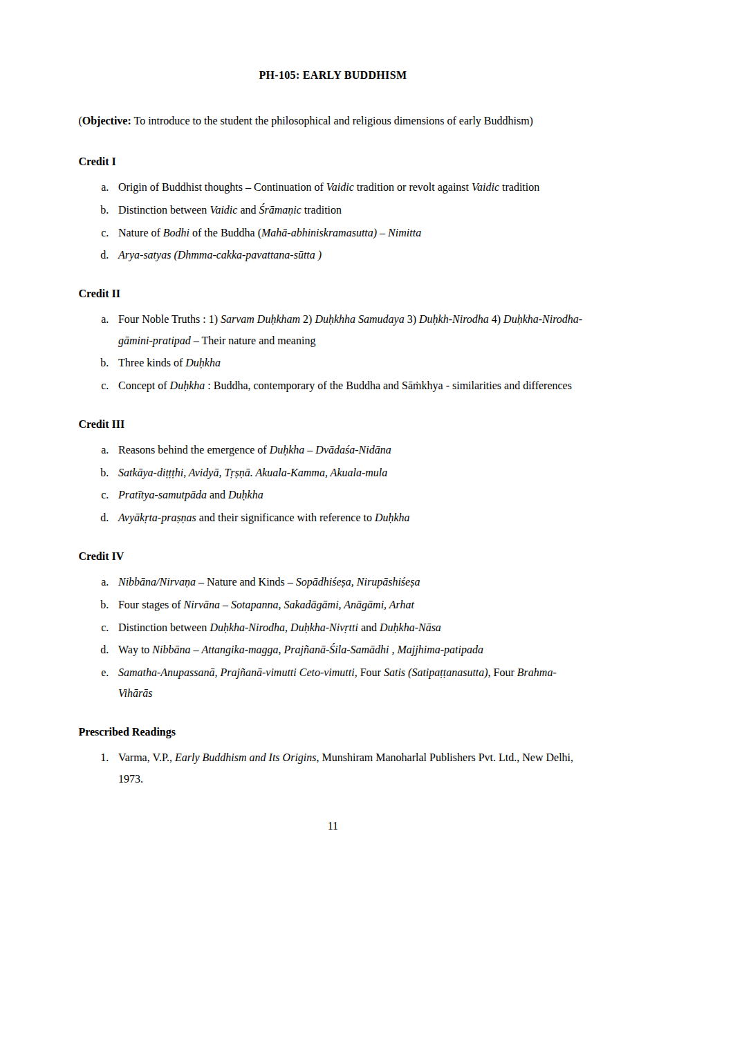PH-105: EARLY BUDDHISM
(Objective: To introduce to the student the philosophical and religious dimensions of early Buddhism)
Credit I
Origin of Buddhist thoughts – Continuation of Vaidic tradition or revolt against Vaidic tradition
Distinction between Vaidic and Śrāmaṇic tradition
Nature of Bodhi of the Buddha (Mahā-abhiniskramasutta) – Nimitta
Arya-satyas (Dhmma-cakka-pavattana-sūtta )
Credit II
Four Noble Truths : 1) Sarvam Duḥkham 2) Duḥkhha Samudaya 3) Duḥkh-Nirodha 4) Duḥkha-Nirodha-gāmini-pratipad – Their nature and meaning
Three kinds of Duḥkha
Concept of Duḥkha : Buddha, contemporary of the Buddha and Sāṁkhya - similarities and differences
Credit III
Reasons behind the emergence of Duḥkha – Dvādaśa-Nidāna
Satkāya-diṭṭṭhi, Avidyā, Tṛṣṇā. Akuala-Kamma, Akuala-mula
Pratītya-samutpāda and Duḥkha
Avyākṛta-praṣṇas and their significance with reference to Duḥkha
Credit IV
Nibbāna/Nirvaṇa – Nature and Kinds – Sopādhiśeṣa, Nirupāshiśeṣa
Four stages of Nirvāna – Sotapanna, Sakadāgāmi, Anāgāmi, Arhat
Distinction between Duḥkha-Nirodha, Duḥkha-Nivṛtti and Duḥkha-Nāsa
Way to Nibbāna – Attangika-magga, Prajñanā-Śila-Samādhi , Majjhima-patipada
Samatha-Anupassanā, Prajñanā-vimutti Ceto-vimutti, Four Satis (Satipaṭṭanasutta), Four Brahma-Vihārās
Prescribed Readings
Varma, V.P., Early Buddhism and Its Origins, Munshiram Manoharlal Publishers Pvt. Ltd., New Delhi, 1973.
11